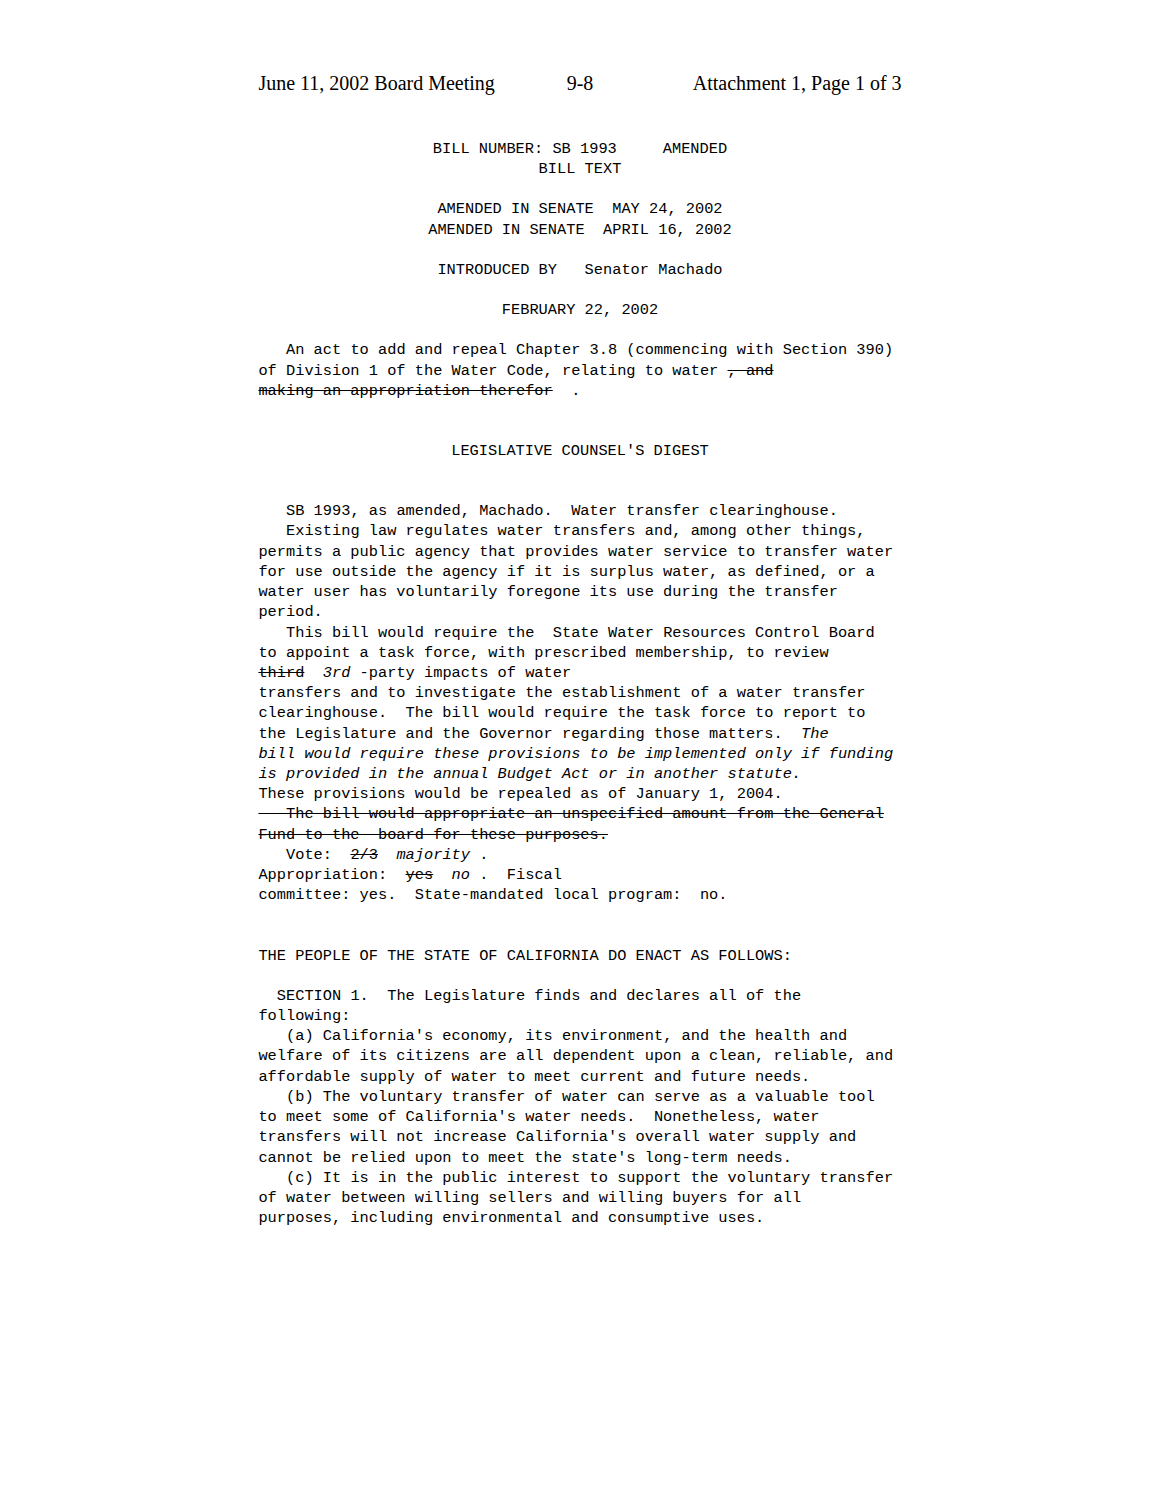June 11, 2002 Board Meeting
9-8
Attachment 1, Page 1 of 3
BILL NUMBER: SB 1993 AMENDED
BILL TEXT
AMENDED IN SENATE MAY 24, 2002
AMENDED IN SENATE APRIL 16, 2002
INTRODUCED BY Senator Machado
FEBRUARY 22, 2002
An act to add and repeal Chapter 3.8 (commencing with Section 390) of Division 1 of the Water Code, relating to water , and making an appropriation therefor .
LEGISLATIVE COUNSEL'S DIGEST
SB 1993, as amended, Machado. Water transfer clearinghouse. Existing law regulates water transfers and, among other things, permits a public agency that provides water service to transfer water for use outside the agency if it is surplus water, as defined, or a water user has voluntarily foregone its use during the transfer period. This bill would require the State Water Resources Control Board to appoint a task force, with prescribed membership, to review third 3rd -party impacts of water transfers and to investigate the establishment of a water transfer clearinghouse. The bill would require the task force to report to the Legislature and the Governor regarding those matters. The bill would require these provisions to be implemented only if funding is provided in the annual Budget Act or in another statute. These provisions would be repealed as of January 1, 2004. The bill would appropriate an unspecified amount from the General Fund to the board for these purposes. Vote: 2/3 majority . Appropriation: yes no . Fiscal committee: yes. State-mandated local program: no.
THE PEOPLE OF THE STATE OF CALIFORNIA DO ENACT AS FOLLOWS:
SECTION 1. The Legislature finds and declares all of the following: (a) California's economy, its environment, and the health and welfare of its citizens are all dependent upon a clean, reliable, and affordable supply of water to meet current and future needs. (b) The voluntary transfer of water can serve as a valuable tool to meet some of California's water needs. Nonetheless, water transfers will not increase California's overall water supply and cannot be relied upon to meet the state's long-term needs. (c) It is in the public interest to support the voluntary transfer of water between willing sellers and willing buyers for all purposes, including environmental and consumptive uses.